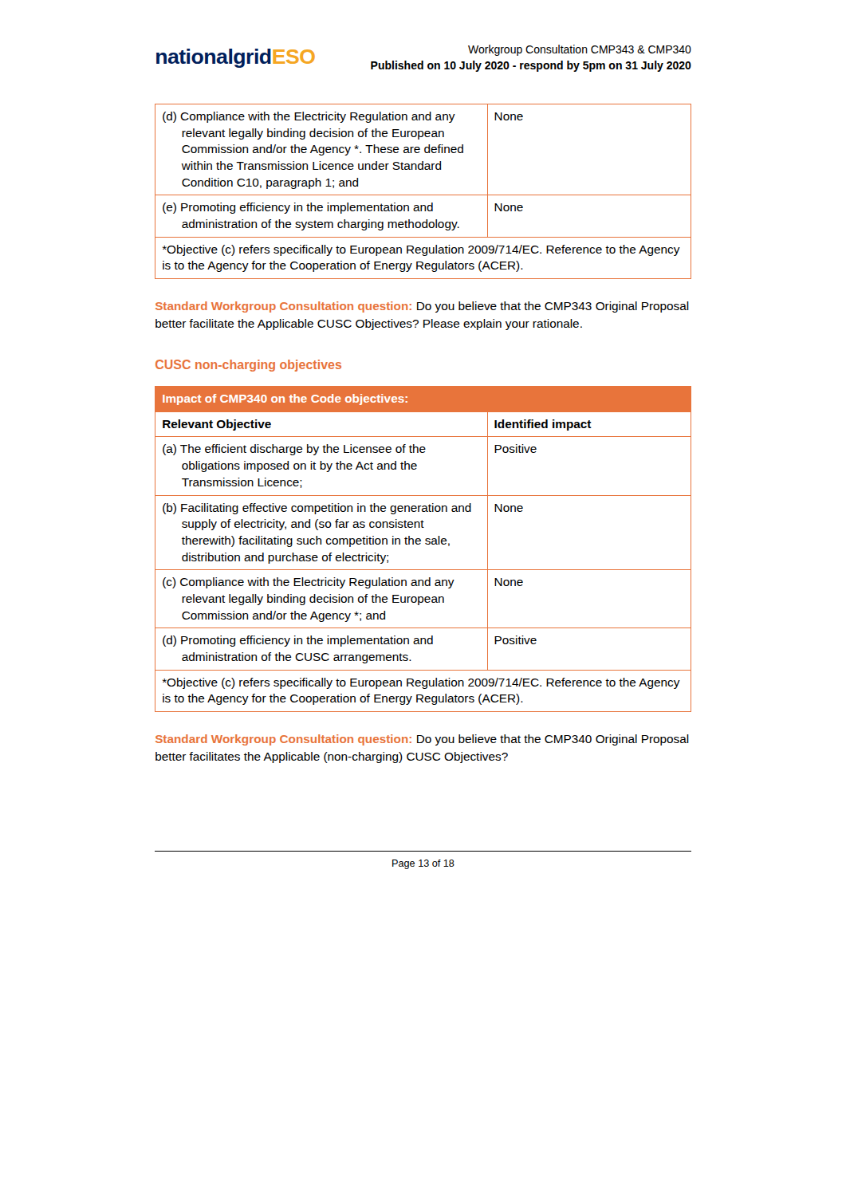national grid ESO
Workgroup Consultation CMP343 & CMP340
Published on 10 July 2020 - respond by 5pm on 31 July 2020
| (d) Compliance with the Electricity Regulation and any relevant legally binding decision of the European Commission and/or the Agency *. These are defined within the Transmission Licence under Standard Condition C10, paragraph 1; and | None |
| (e) Promoting efficiency in the implementation and administration of the system charging methodology. | None |
| *Objective (c) refers specifically to European Regulation 2009/714/EC. Reference to the Agency is to the Agency for the Cooperation of Energy Regulators (ACER). |
Standard Workgroup Consultation question: Do you believe that the CMP343 Original Proposal better facilitate the Applicable CUSC Objectives? Please explain your rationale.
CUSC non-charging objectives
| Impact of CMP340 on the Code objectives: |
| Relevant Objective | Identified impact |
| (a) The efficient discharge by the Licensee of the obligations imposed on it by the Act and the Transmission Licence; | Positive |
| (b) Facilitating effective competition in the generation and supply of electricity, and (so far as consistent therewith) facilitating such competition in the sale, distribution and purchase of electricity; | None |
| (c) Compliance with the Electricity Regulation and any relevant legally binding decision of the European Commission and/or the Agency *; and | None |
| (d) Promoting efficiency in the implementation and administration of the CUSC arrangements. | Positive |
| *Objective (c) refers specifically to European Regulation 2009/714/EC. Reference to the Agency is to the Agency for the Cooperation of Energy Regulators (ACER). |
Standard Workgroup Consultation question: Do you believe that the CMP340 Original Proposal better facilitates the Applicable (non-charging) CUSC Objectives?
Page 13 of 18